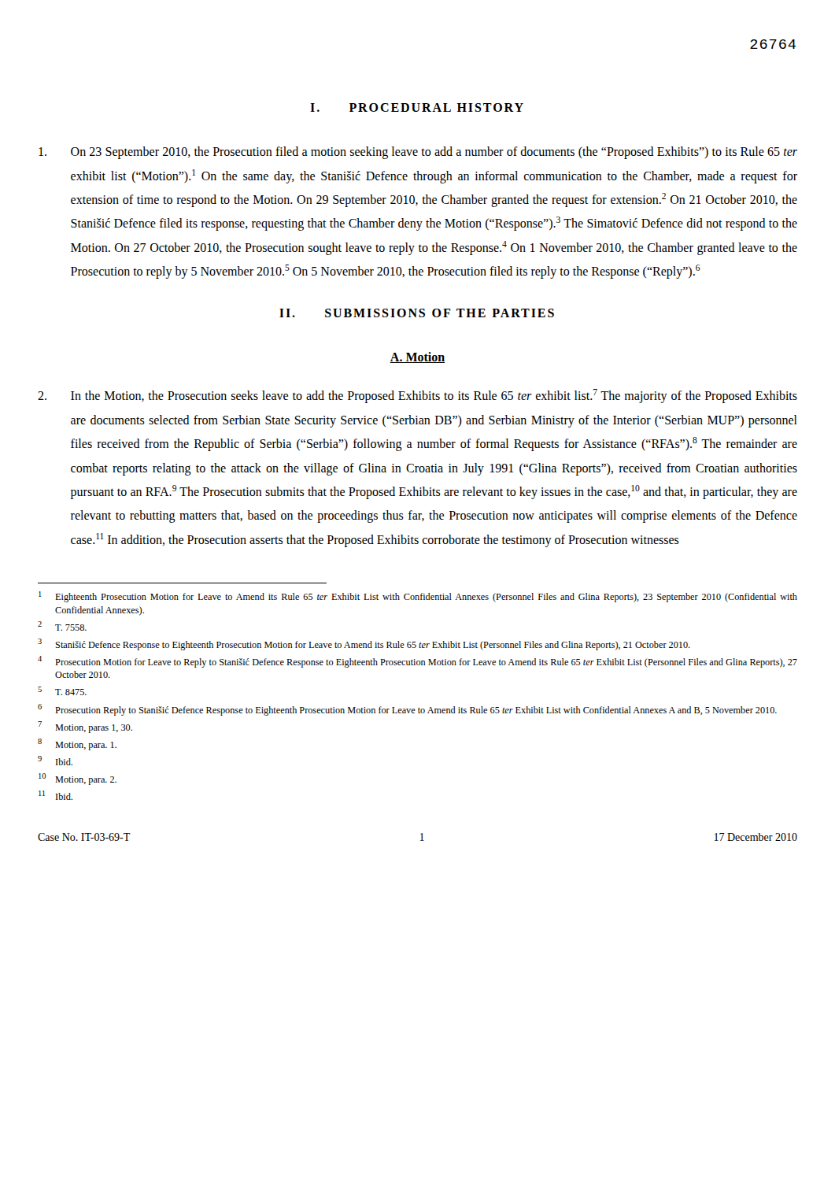26764
I. PROCEDURAL HISTORY
1. On 23 September 2010, the Prosecution filed a motion seeking leave to add a number of documents (the “Proposed Exhibits”) to its Rule 65 ter exhibit list (“Motion”).1 On the same day, the Stanišić Defence through an informal communication to the Chamber, made a request for extension of time to respond to the Motion. On 29 September 2010, the Chamber granted the request for extension.2 On 21 October 2010, the Stanišić Defence filed its response, requesting that the Chamber deny the Motion (“Response”).3 The Simatović Defence did not respond to the Motion. On 27 October 2010, the Prosecution sought leave to reply to the Response.4 On 1 November 2010, the Chamber granted leave to the Prosecution to reply by 5 November 2010.5 On 5 November 2010, the Prosecution filed its reply to the Response (“Reply”).6
II. SUBMISSIONS OF THE PARTIES
A. Motion
2. In the Motion, the Prosecution seeks leave to add the Proposed Exhibits to its Rule 65 ter exhibit list.7 The majority of the Proposed Exhibits are documents selected from Serbian State Security Service (“Serbian DB”) and Serbian Ministry of the Interior (“Serbian MUP”) personnel files received from the Republic of Serbia (“Serbia”) following a number of formal Requests for Assistance (“RFAs”).8 The remainder are combat reports relating to the attack on the village of Glina in Croatia in July 1991 (“Glina Reports”), received from Croatian authorities pursuant to an RFA.9 The Prosecution submits that the Proposed Exhibits are relevant to key issues in the case,10 and that, in particular, they are relevant to rebutting matters that, based on the proceedings thus far, the Prosecution now anticipates will comprise elements of the Defence case.11 In addition, the Prosecution asserts that the Proposed Exhibits corroborate the testimony of Prosecution witnesses
Eighteenth Prosecution Motion for Leave to Amend its Rule 65 ter Exhibit List with Confidential Annexes (Personnel Files and Glina Reports), 23 September 2010 (Confidential with Confidential Annexes).
T. 7558.
Stanišić Defence Response to Eighteenth Prosecution Motion for Leave to Amend its Rule 65 ter Exhibit List (Personnel Files and Glina Reports), 21 October 2010.
Prosecution Motion for Leave to Reply to Stanišić Defence Response to Eighteenth Prosecution Motion for Leave to Amend its Rule 65 ter Exhibit List (Personnel Files and Glina Reports), 27 October 2010.
T. 8475.
Prosecution Reply to Stanišić Defence Response to Eighteenth Prosecution Motion for Leave to Amend its Rule 65 ter Exhibit List with Confidential Annexes A and B, 5 November 2010.
Motion, paras 1, 30.
Motion, para. 1.
Ibid.
Motion, para. 2.
Ibid.
Case No. IT-03-69-T 1 17 December 2010